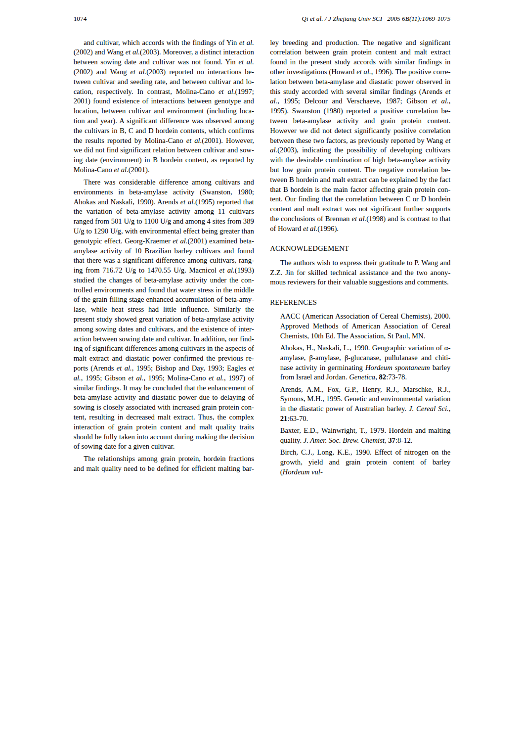1074 Qi et al. / J Zhejiang Univ SCI 2005 6B(11):1069-1075
and cultivar, which accords with the findings of Yin et al.(2002) and Wang et al.(2003). Moreover, a distinct interaction between sowing date and cultivar was not found. Yin et al.(2002) and Wang et al.(2003) reported no interactions between cultivar and seeding rate, and between cultivar and location, respectively. In contrast, Molina-Cano et al.(1997; 2001) found existence of interactions between genotype and location, between cultivar and environment (including location and year). A significant difference was observed among the cultivars in B, C and D hordein contents, which confirms the results reported by Molina-Cano et al.(2001). However, we did not find significant relation between cultivar and sowing date (environment) in B hordein content, as reported by Molina-Cano et al.(2001).
There was considerable difference among cultivars and environments in beta-amylase activity (Swanston, 1980; Ahokas and Naskali, 1990). Arends et al.(1995) reported that the variation of beta-amylase activity among 11 cultivars ranged from 501 U/g to 1100 U/g and among 4 sites from 389 U/g to 1290 U/g, with environmental effect being greater than genotypic effect. Georg-Kraemer et al.(2001) examined beta-amylase activity of 10 Brazilian barley cultivars and found that there was a significant difference among cultivars, ranging from 716.72 U/g to 1470.55 U/g. Macnicol et al.(1993) studied the changes of beta-amylase activity under the controlled environments and found that water stress in the middle of the grain filling stage enhanced accumulation of beta-amylase, while heat stress had little influence. Similarly the present study showed great variation of beta-amylase activity among sowing dates and cultivars, and the existence of interaction between sowing date and cultivar. In addition, our finding of significant differences among cultivars in the aspects of malt extract and diastatic power confirmed the previous reports (Arends et al., 1995; Bishop and Day, 1993; Eagles et al., 1995; Gibson et al., 1995; Molina-Cano et al., 1997) of similar findings. It may be concluded that the enhancement of beta-amylase activity and diastatic power due to delaying of sowing is closely associated with increased grain protein content, resulting in decreased malt extract. Thus, the complex interaction of grain protein content and malt quality traits should be fully taken into account during making the decision of sowing date for a given cultivar.
The relationships among grain protein, hordein fractions and malt quality need to be defined for efficient malting barley breeding and production. The negative and significant correlation between grain protein content and malt extract found in the present study accords with similar findings in other investigations (Howard et al., 1996). The positive correlation between beta-amylase and diastatic power observed in this study accorded with several similar findings (Arends et al., 1995; Delcour and Verschaeve, 1987; Gibson et al., 1995). Swanston (1980) reported a positive correlation between beta-amylase activity and grain protein content. However we did not detect significantly positive correlation between these two factors, as previously reported by Wang et al.(2003), indicating the possibility of developing cultivars with the desirable combination of high beta-amylase activity but low grain protein content. The negative correlation between B hordein and malt extract can be explained by the fact that B hordein is the main factor affecting grain protein content. Our finding that the correlation between C or D hordein content and malt extract was not significant further supports the conclusions of Brennan et al.(1998) and is contrast to that of Howard et al.(1996).
Acknowledgement
The authors wish to express their gratitude to P. Wang and Z.Z. Jin for skilled technical assistance and the two anonymous reviewers for their valuable suggestions and comments.
References
AACC (American Association of Cereal Chemists), 2000. Approved Methods of American Association of Cereal Chemists, 10th Ed. The Association, St Paul, MN.
Ahokas, H., Naskali, L., 1990. Geographic variation of α-amylase, β-amylase, β-glucanase, pullulanase and chitinase activity in germinating Hordeum spontaneum barley from Israel and Jordan. Genetica, 82:73-78.
Arends, A.M., Fox, G.P., Henry, R.J., Marschke, R.J., Symons, M.H., 1995. Genetic and environmental variation in the diastatic power of Australian barley. J. Cereal Sci., 21:63-70.
Baxter, E.D., Wainwright, T., 1979. Hordein and malting quality. J. Amer. Soc. Brew. Chemist, 37:8-12.
Birch, C.J., Long, K.E., 1990. Effect of nitrogen on the growth, yield and grain protein content of barley (Hordeum vul-